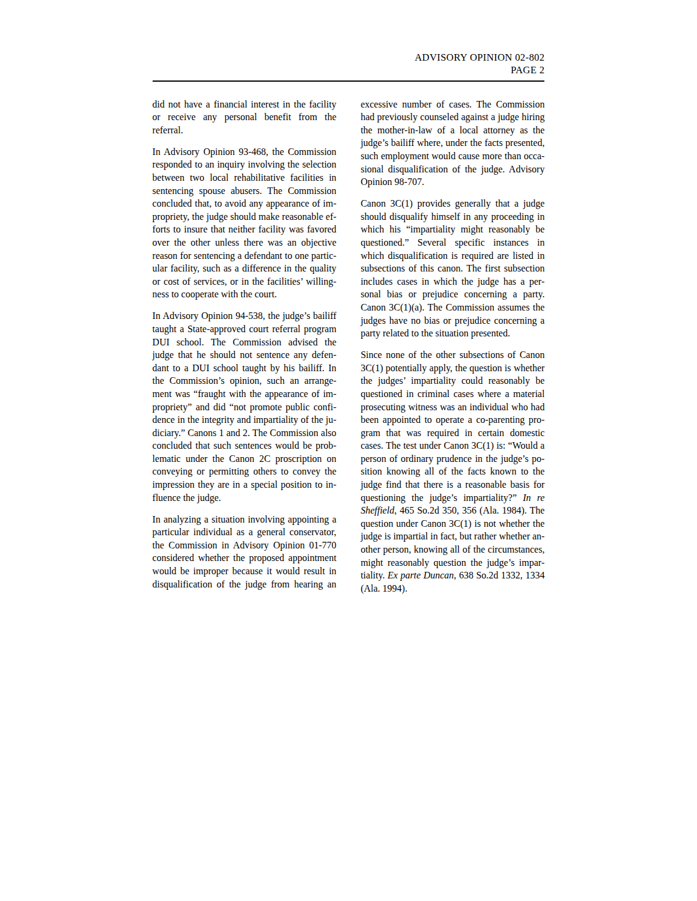ADVISORY OPINION 02-802 PAGE 2
did not have a financial interest in the facility or receive any personal benefit from the referral.
In Advisory Opinion 93-468, the Commission responded to an inquiry involving the selection between two local rehabilitative facilities in sentencing spouse abusers. The Commission concluded that, to avoid any appearance of impropriety, the judge should make reasonable efforts to insure that neither facility was favored over the other unless there was an objective reason for sentencing a defendant to one particular facility, such as a difference in the quality or cost of services, or in the facilities’ willingness to cooperate with the court.
In Advisory Opinion 94-538, the judge’s bailiff taught a State-approved court referral program DUI school. The Commission advised the judge that he should not sentence any defendant to a DUI school taught by his bailiff. In the Commission’s opinion, such an arrangement was “fraught with the appearance of impropriety” and did “not promote public confidence in the integrity and impartiality of the judiciary.” Canons 1 and 2. The Commission also concluded that such sentences would be problematic under the Canon 2C proscription on conveying or permitting others to convey the impression they are in a special position to influence the judge.
In analyzing a situation involving appointing a particular individual as a general conservator, the Commission in Advisory Opinion 01-770 considered whether the proposed appointment would be improper because it would result in disqualification of the judge from hearing an excessive number of cases. The Commission had previously counseled against a judge hiring the mother-in-law of a local attorney as the judge’s bailiff where, under the facts presented, such employment would cause more than occasional disqualification of the judge. Advisory Opinion 98-707.
Canon 3C(1) provides generally that a judge should disqualify himself in any proceeding in which his “impartiality might reasonably be questioned.” Several specific instances in which disqualification is required are listed in subsections of this canon. The first subsection includes cases in which the judge has a personal bias or prejudice concerning a party. Canon 3C(1)(a). The Commission assumes the judges have no bias or prejudice concerning a party related to the situation presented.
Since none of the other subsections of Canon 3C(1) potentially apply, the question is whether the judges’ impartiality could reasonably be questioned in criminal cases where a material prosecuting witness was an individual who had been appointed to operate a co-parenting program that was required in certain domestic cases. The test under Canon 3C(1) is: “Would a person of ordinary prudence in the judge’s position knowing all of the facts known to the judge find that there is a reasonable basis for questioning the judge’s impartiality?” In re Sheffield, 465 So.2d 350, 356 (Ala. 1984). The question under Canon 3C(1) is not whether the judge is impartial in fact, but rather whether another person, knowing all of the circumstances, might reasonably question the judge’s impartiality. Ex parte Duncan, 638 So.2d 1332, 1334 (Ala. 1994).